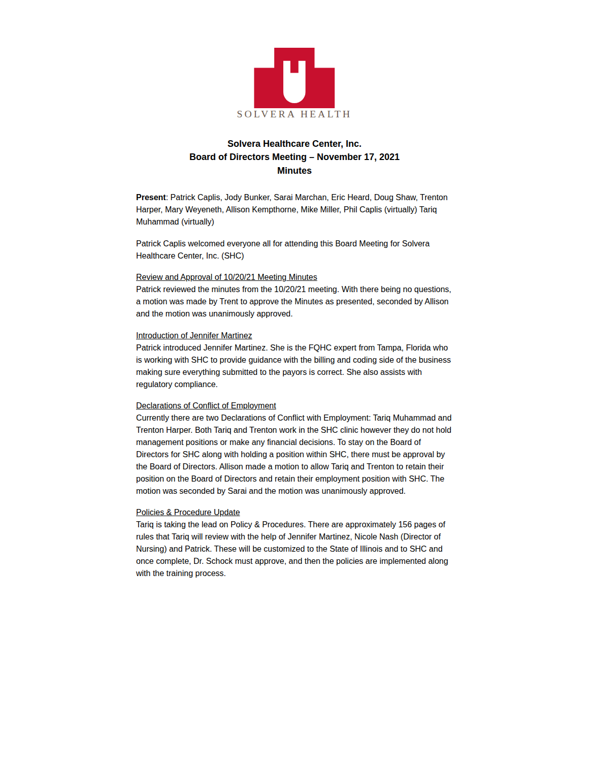SOLVERA HEALTH
Solvera Healthcare Center, Inc. Board of Directors Meeting – November 17, 2021 Minutes
Present: Patrick Caplis, Jody Bunker, Sarai Marchan, Eric Heard, Doug Shaw, Trenton Harper, Mary Weyeneth, Allison Kempthorne, Mike Miller, Phil Caplis (virtually) Tariq Muhammad (virtually)
Patrick Caplis welcomed everyone all for attending this Board Meeting for Solvera Healthcare Center, Inc. (SHC)
Review and Approval of 10/20/21 Meeting Minutes
Patrick reviewed the minutes from the 10/20/21 meeting. With there being no questions, a motion was made by Trent to approve the Minutes as presented, seconded by Allison and the motion was unanimously approved.
Introduction of Jennifer Martinez
Patrick introduced Jennifer Martinez. She is the FQHC expert from Tampa, Florida who is working with SHC to provide guidance with the billing and coding side of the business making sure everything submitted to the payors is correct. She also assists with regulatory compliance.
Declarations of Conflict of Employment
Currently there are two Declarations of Conflict with Employment: Tariq Muhammad and Trenton Harper. Both Tariq and Trenton work in the SHC clinic however they do not hold management positions or make any financial decisions. To stay on the Board of Directors for SHC along with holding a position within SHC, there must be approval by the Board of Directors. Allison made a motion to allow Tariq and Trenton to retain their position on the Board of Directors and retain their employment position with SHC. The motion was seconded by Sarai and the motion was unanimously approved.
Policies & Procedure Update
Tariq is taking the lead on Policy & Procedures. There are approximately 156 pages of rules that Tariq will review with the help of Jennifer Martinez, Nicole Nash (Director of Nursing) and Patrick. These will be customized to the State of Illinois and to SHC and once complete, Dr. Schock must approve, and then the policies are implemented along with the training process.